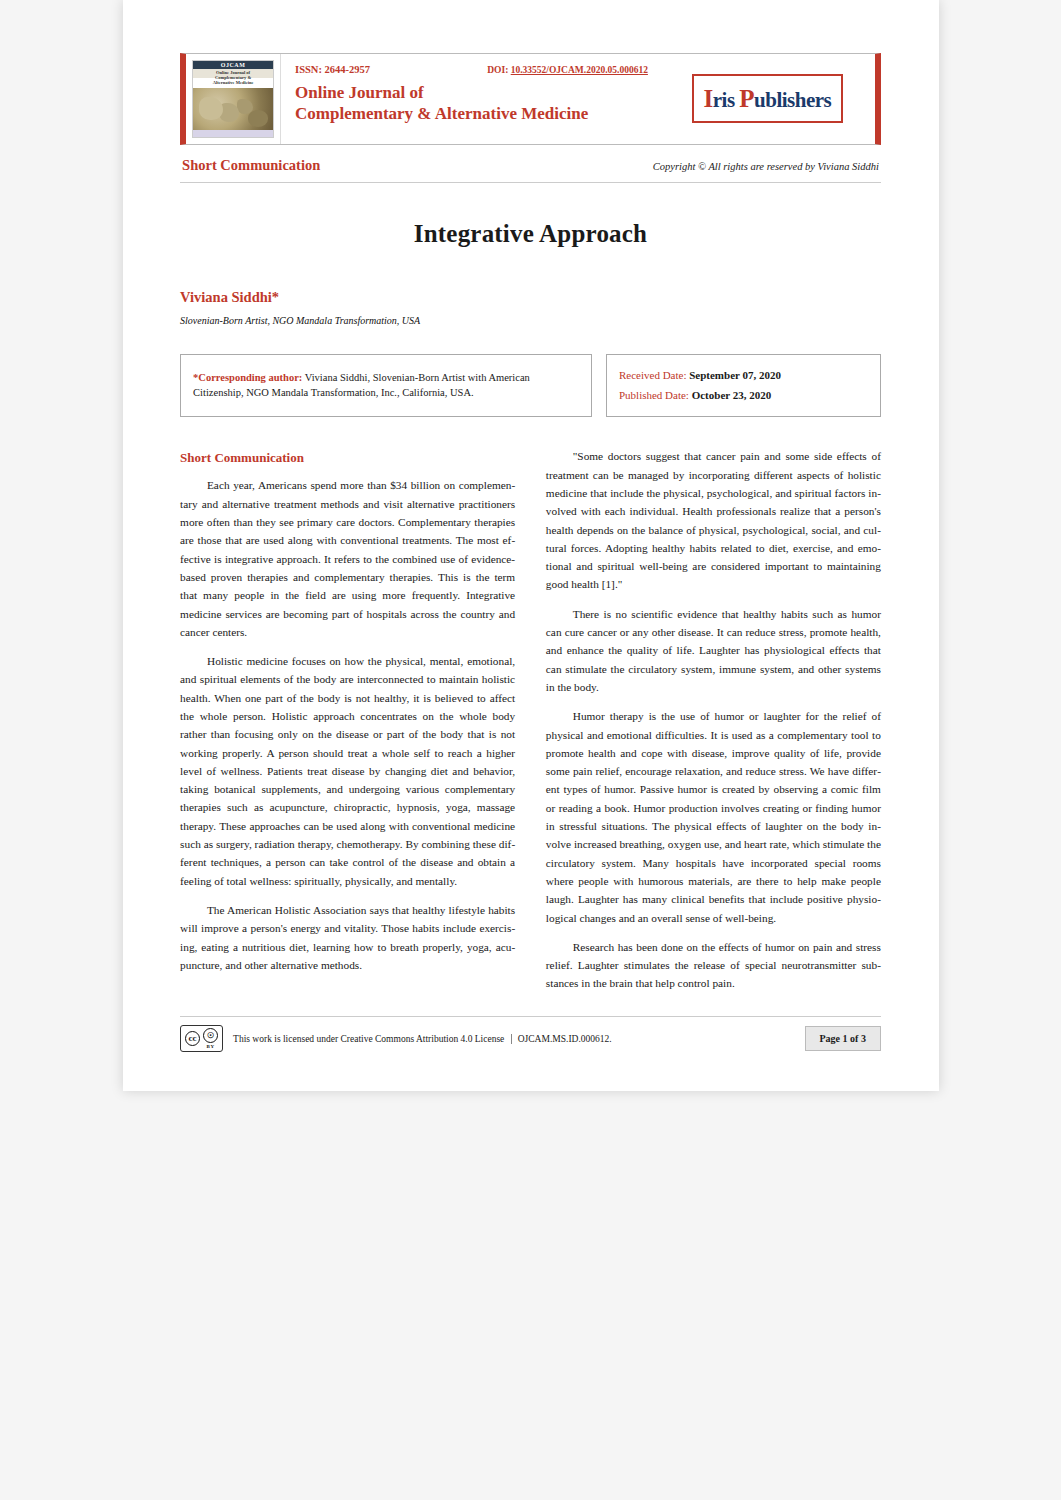OJCAM
Online Journal of
Complementary &
Alternative Medicine
ISSN: 2644-2957 DOI: 10.33552/OJCAM.2020.05.000612
Online Journal of
Complementary & Alternative Medicine
Iris Publishers
Short Communication Copyright © All rights are reserved by Viviana Siddhi
Integrative Approach
Viviana Siddhi*
Slovenian-Born Artist, NGO Mandala Transformation, USA
*Corresponding author: Viviana Siddhi, Slovenian-Born Artist with American Citizenship, NGO Mandala Transformation, Inc., California, USA.
Received Date: September 07, 2020
Published Date: October 23, 2020
Short Communication
Each year, Americans spend more than $34 billion on complementary and alternative treatment methods and visit alternative practitioners more often than they see primary care doctors. Complementary therapies are those that are used along with conventional treatments. The most effective is integrative approach. It refers to the combined use of evidence-based proven therapies and complementary therapies. This is the term that many people in the field are using more frequently. Integrative medicine services are becoming part of hospitals across the country and cancer centers.
Holistic medicine focuses on how the physical, mental, emotional, and spiritual elements of the body are interconnected to maintain holistic health. When one part of the body is not healthy, it is believed to affect the whole person. Holistic approach concentrates on the whole body rather than focusing only on the disease or part of the body that is not working properly. A person should treat a whole self to reach a higher level of wellness. Patients treat disease by changing diet and behavior, taking botanical supplements, and undergoing various complementary therapies such as acupuncture, chiropractic, hypnosis, yoga, massage therapy. These approaches can be used along with conventional medicine such as surgery, radiation therapy, chemotherapy. By combining these different techniques, a person can take control of the disease and obtain a feeling of total wellness: spiritually, physically, and mentally.
The American Holistic Association says that healthy lifestyle habits will improve a person's energy and vitality. Those habits include exercising, eating a nutritious diet, learning how to breath properly, yoga, acupuncture, and other alternative methods.
"Some doctors suggest that cancer pain and some side effects of treatment can be managed by incorporating different aspects of holistic medicine that include the physical, psychological, and spiritual factors involved with each individual. Health professionals realize that a person's health depends on the balance of physical, psychological, social, and cultural forces. Adopting healthy habits related to diet, exercise, and emotional and spiritual well-being are considered important to maintaining good health [1]."
There is no scientific evidence that healthy habits such as humor can cure cancer or any other disease. It can reduce stress, promote health, and enhance the quality of life. Laughter has physiological effects that can stimulate the circulatory system, immune system, and other systems in the body.
Humor therapy is the use of humor or laughter for the relief of physical and emotional difficulties. It is used as a complementary tool to promote health and cope with disease, improve quality of life, provide some pain relief, encourage relaxation, and reduce stress. We have different types of humor. Passive humor is created by observing a comic film or reading a book. Humor production involves creating or finding humor in stressful situations. The physical effects of laughter on the body involve increased breathing, oxygen use, and heart rate, which stimulate the circulatory system. Many hospitals have incorporated special rooms where people with humorous materials, are there to help make people laugh. Laughter has many clinical benefits that include positive physiological changes and an overall sense of well-being.
Research has been done on the effects of humor on pain and stress relief. Laughter stimulates the release of special neurotransmitter substances in the brain that help control pain.
cc
☉
BY
This work is licensed under Creative Commons Attribution 4.0 License OJCAM.MS.ID.000612.
Page 1 of 3